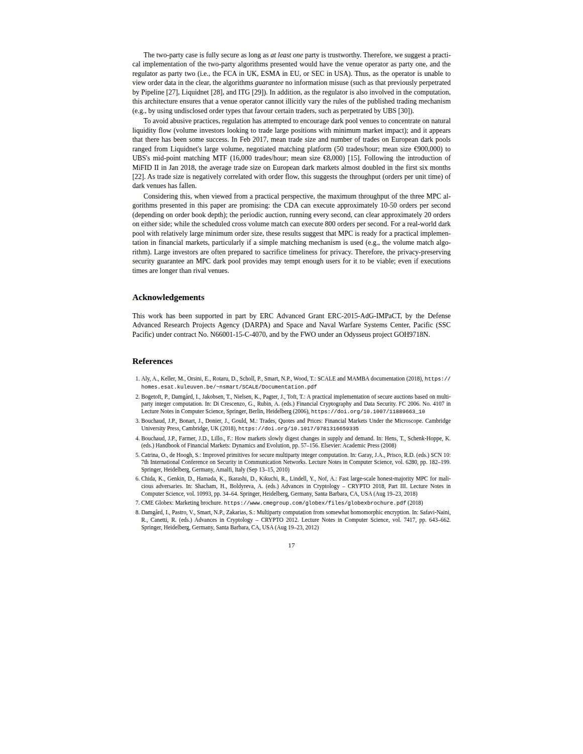The two-party case is fully secure as long as at least one party is trustworthy. Therefore, we suggest a practical implementation of the two-party algorithms presented would have the venue operator as party one, and the regulator as party two (i.e., the FCA in UK, ESMA in EU, or SEC in USA). Thus, as the operator is unable to view order data in the clear, the algorithms guarantee no information misuse (such as that previously perpetrated by Pipeline [27], Liquidnet [28], and ITG [29]). In addition, as the regulator is also involved in the computation, this architecture ensures that a venue operator cannot illicitly vary the rules of the published trading mechanism (e.g., by using undisclosed order types that favour certain traders, such as perpetrated by UBS [30]).
To avoid abusive practices, regulation has attempted to encourage dark pool venues to concentrate on natural liquidity flow (volume investors looking to trade large positions with minimum market impact); and it appears that there has been some success. In Feb 2017, mean trade size and number of trades on European dark pools ranged from Liquidnet's large volume, negotiated matching platform (50 trades/hour; mean size €900,000) to UBS's mid-point matching MTF (16,000 trades/hour; mean size €8,000) [15]. Following the introduction of MiFID II in Jan 2018, the average trade size on European dark markets almost doubled in the first six months [22]. As trade size is negatively correlated with order flow, this suggests the throughput (orders per unit time) of dark venues has fallen.
Considering this, when viewed from a practical perspective, the maximum throughput of the three MPC algorithms presented in this paper are promising: the CDA can execute approximately 10-50 orders per second (depending on order book depth); the periodic auction, running every second, can clear approximately 20 orders on either side; while the scheduled cross volume match can execute 800 orders per second. For a real-world dark pool with relatively large minimum order size, these results suggest that MPC is ready for a practical implementation in financial markets, particularly if a simple matching mechanism is used (e.g., the volume match algorithm). Large investors are often prepared to sacrifice timeliness for privacy. Therefore, the privacy-preserving security guarantee an MPC dark pool provides may tempt enough users for it to be viable; even if executions times are longer than rival venues.
Acknowledgements
This work has been supported in part by ERC Advanced Grant ERC-2015-AdG-IMPaCT, by the Defense Advanced Research Projects Agency (DARPA) and Space and Naval Warfare Systems Center, Pacific (SSC Pacific) under contract No. N66001-15-C-4070, and by the FWO under an Odysseus project GOH9718N.
References
Aly, A., Keller, M., Orsini, E., Rotaru, D., Scholl, P., Smart, N.P., Wood, T.: SCALE and MAMBA documentation (2018), https://homes.esat.kuleuven.be/~nsmart/SCALE/Documentation.pdf
Bogetoft, P., Damgård, I., Jakobsen, T., Nielsen, K., Pagter, J., Toft, T.: A practical implementation of secure auctions based on multiparty integer computation. In: Di Crescenzo, G., Rubin, A. (eds.) Financial Cryptography and Data Security. FC 2006. No. 4107 in Lecture Notes in Computer Science, Springer, Berlin, Heidelberg (2006), https://doi.org/10.1007/11889663_10
Bouchaud, J.P., Bonart, J., Donier, J., Gould, M.: Trades, Quotes and Prices: Financial Markets Under the Microscope. Cambridge University Press, Cambridge, UK (2018), https://doi.org/10.1017/9781316659335
Bouchaud, J.P., Farmer, J.D., Lillo., F.: How markets slowly digest changes in supply and demand. In: Hens, T., Schenk-Hoppe, K. (eds.) Handbook of Financial Markets: Dynamics and Evolution, pp. 57–156. Elsevier: Academic Press (2008)
Catrina, O., de Hoogh, S.: Improved primitives for secure multiparty integer computation. In: Garay, J.A., Prisco, R.D. (eds.) SCN 10: 7th International Conference on Security in Communication Networks. Lecture Notes in Computer Science, vol. 6280, pp. 182–199. Springer, Heidelberg, Germany, Amalfi, Italy (Sep 13–15, 2010)
Chida, K., Genkin, D., Hamada, K., Ikarashi, D., Kikuchi, R., Lindell, Y., Nof, A.: Fast large-scale honest-majority MPC for malicious adversaries. In: Shacham, H., Boldyreva, A. (eds.) Advances in Cryptology – CRYPTO 2018, Part III. Lecture Notes in Computer Science, vol. 10993, pp. 34–64. Springer, Heidelberg, Germany, Santa Barbara, CA, USA (Aug 19–23, 2018)
CME Globex: Marketing brochure. https://www.cmegroup.com/globex/files/globexbrochure.pdf (2018)
Damgård, I., Pastro, V., Smart, N.P., Zakarias, S.: Multiparty computation from somewhat homomorphic encryption. In: Safavi-Naini, R., Canetti, R. (eds.) Advances in Cryptology – CRYPTO 2012. Lecture Notes in Computer Science, vol. 7417, pp. 643–662. Springer, Heidelberg, Germany, Santa Barbara, CA, USA (Aug 19–23, 2012)
17